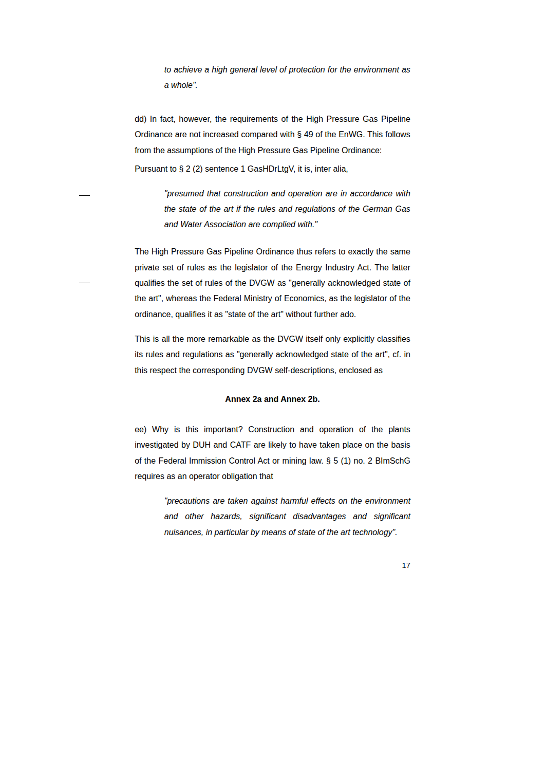to achieve a high general level of protection for the environment as a whole".
dd) In fact, however, the requirements of the High Pressure Gas Pipeline Ordinance are not increased compared with § 49 of the EnWG. This follows from the assumptions of the High Pressure Gas Pipeline Ordinance:
Pursuant to § 2 (2) sentence 1 GasHDrLtgV, it is, inter alia,
"presumed that construction and operation are in accordance with the state of the art if the rules and regulations of the German Gas and Water Association are complied with."
The High Pressure Gas Pipeline Ordinance thus refers to exactly the same private set of rules as the legislator of the Energy Industry Act. The latter qualifies the set of rules of the DVGW as "generally acknowledged state of the art", whereas the Federal Ministry of Economics, as the legislator of the ordinance, qualifies it as "state of the art" without further ado.
This is all the more remarkable as the DVGW itself only explicitly classifies its rules and regulations as "generally acknowledged state of the art", cf. in this respect the corresponding DVGW self-descriptions, enclosed as
Annex 2a and Annex 2b.
ee) Why is this important? Construction and operation of the plants investigated by DUH and CATF are likely to have taken place on the basis of the Federal Immission Control Act or mining law. § 5 (1) no. 2 BImSchG requires as an operator obligation that
"precautions are taken against harmful effects on the environment and other hazards, significant disadvantages and significant nuisances, in particular by means of state of the art technology".
17